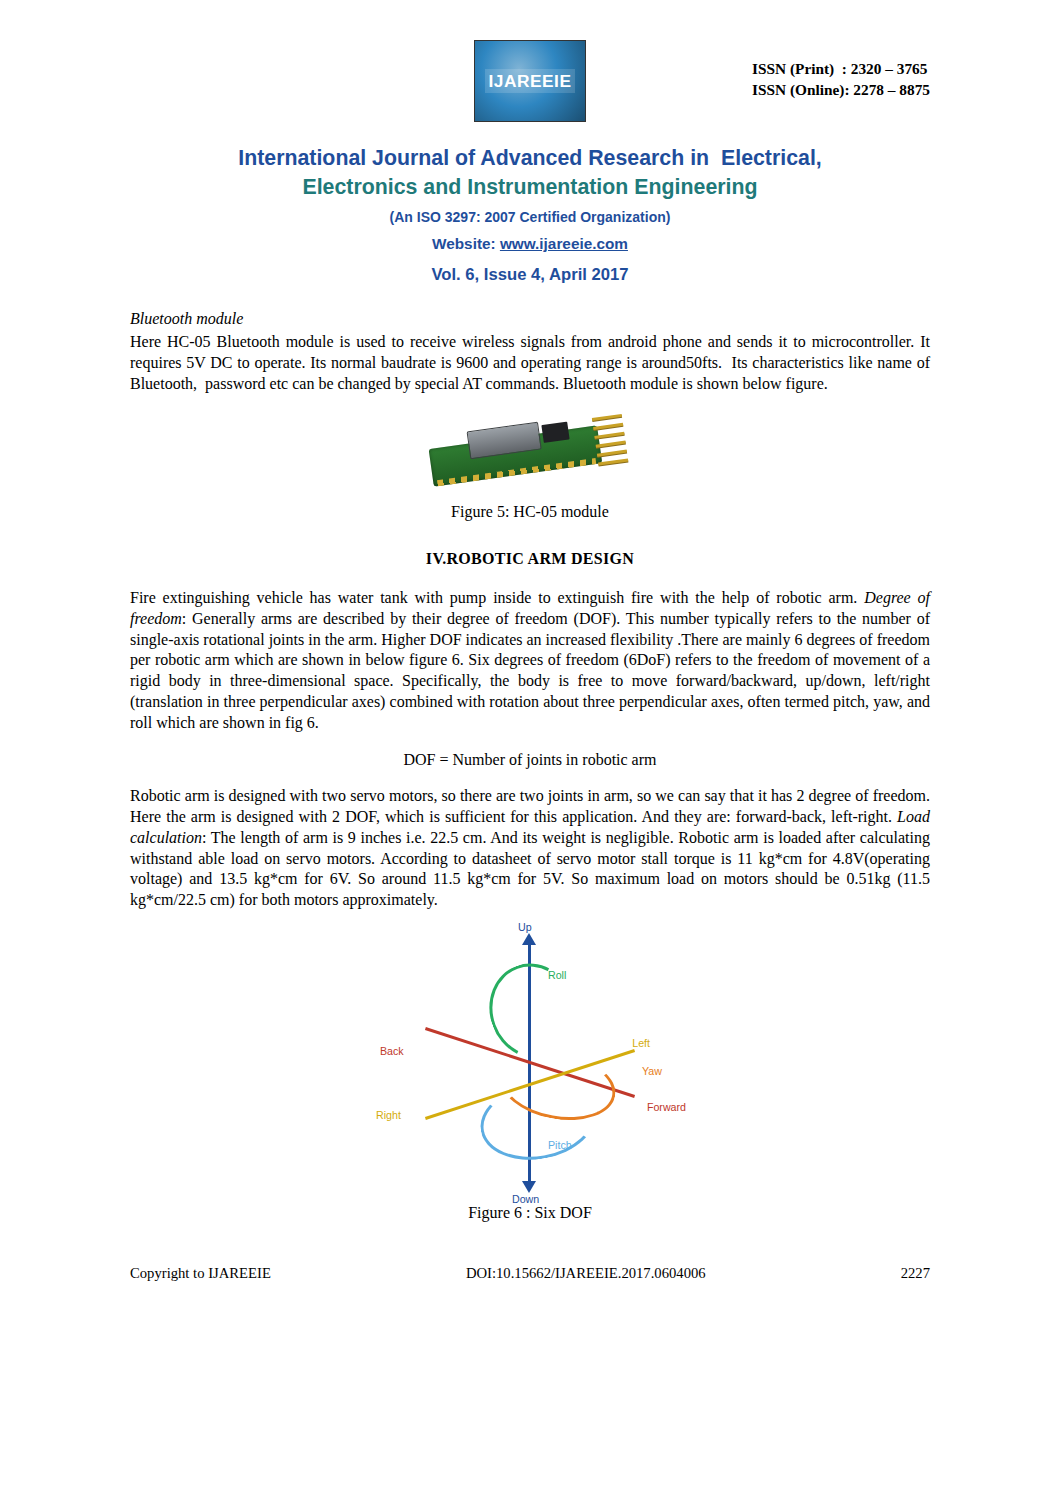IJAREEIE
ISSN (Print) : 2320 – 3765
ISSN (Online): 2278 – 8875
International Journal of Advanced Research in Electrical,
Electronics and Instrumentation Engineering
(An ISO 3297: 2007 Certified Organization)
Website: www.ijareeie.com
Vol. 6, Issue 4, April 2017
Bluetooth module
Here HC-05 Bluetooth module is used to receive wireless signals from android phone and sends it to microcontroller. It requires 5V DC to operate. Its normal baudrate is 9600 and operating range is around50fts. Its characteristics like name of Bluetooth, password etc can be changed by special AT commands. Bluetooth module is shown below figure.
Figure 5: HC-05 module
IV.ROBOTIC ARM DESIGN
Fire extinguishing vehicle has water tank with pump inside to extinguish fire with the help of robotic arm. Degree of freedom: Generally arms are described by their degree of freedom (DOF). This number typically refers to the number of single-axis rotational joints in the arm. Higher DOF indicates an increased flexibility .There are mainly 6 degrees of freedom per robotic arm which are shown in below figure 6. Six degrees of freedom (6DoF) refers to the freedom of movement of a rigid body in three-dimensional space. Specifically, the body is free to move forward/backward, up/down, left/right (translation in three perpendicular axes) combined with rotation about three perpendicular axes, often termed pitch, yaw, and roll which are shown in fig 6.
DOF = Number of joints in robotic arm
Robotic arm is designed with two servo motors, so there are two joints in arm, so we can say that it has 2 degree of freedom. Here the arm is designed with 2 DOF, which is sufficient for this application. And they are: forward-back, left-right. Load calculation: The length of arm is 9 inches i.e. 22.5 cm. And its weight is negligible. Robotic arm is loaded after calculating withstand able load on servo motors. According to datasheet of servo motor stall torque is 11 kg*cm for 4.8V(operating voltage) and 13.5 kg*cm for 6V. So around 11.5 kg*cm for 5V. So maximum load on motors should be 0.51kg (11.5 kg*cm/22.5 cm) for both motors approximately.
Up Down Back Forward Left Right Roll Yaw Pitch
Figure 6 : Six DOF
Copyright to IJAREEIE
DOI:10.15662/IJAREEIE.2017.0604006
2227